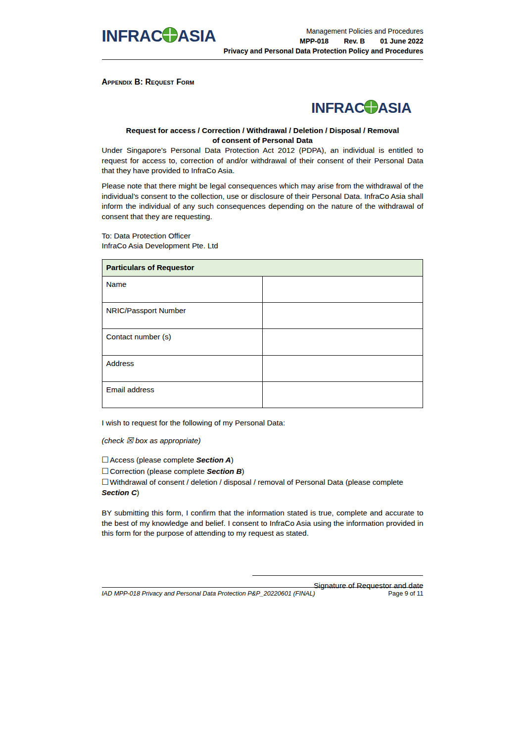INFRAC ASIA
Management Policies and Procedures
MPP-018 Rev. B 01 June 2022
Privacy and Personal Data Protection Policy and Procedures
Appendix B: Request Form
INFRAC ASIA
Request for access / Correction / Withdrawal / Deletion / Disposal / Removal
of consent of Personal Data
Under Singapore’s Personal Data Protection Act 2012 (PDPA), an individual is entitled to request for access to, correction of and/or withdrawal of their consent of their Personal Data that they have provided to InfraCo Asia.
Please note that there might be legal consequences which may arise from the withdrawal of the individual’s consent to the collection, use or disclosure of their Personal Data. InfraCo Asia shall inform the individual of any such consequences depending on the nature of the withdrawal of consent that they are requesting.
To: Data Protection Officer
InfraCo Asia Development Pte. Ltd
| Particulars of Requestor |
| --- |
| Name | |
| NRIC/Passport Number | |
| Contact number (s) | |
| Address | |
| Email address | |
I wish to request for the following of my Personal Data:
(check ☒ box as appropriate)
☐Access (please complete Section A)
☐Correction (please complete Section B)
☐Withdrawal of consent / deletion / disposal / removal of Personal Data (please complete Section C)
BY submitting this form, I confirm that the information stated is true, complete and accurate to the best of my knowledge and belief. I consent to InfraCo Asia using the information provided in this form for the purpose of attending to my request as stated.
Signature of Requestor and date
IAD MPP-018 Privacy and Personal Data Protection P&P_20220601 (FINAL)
Page 9 of 11